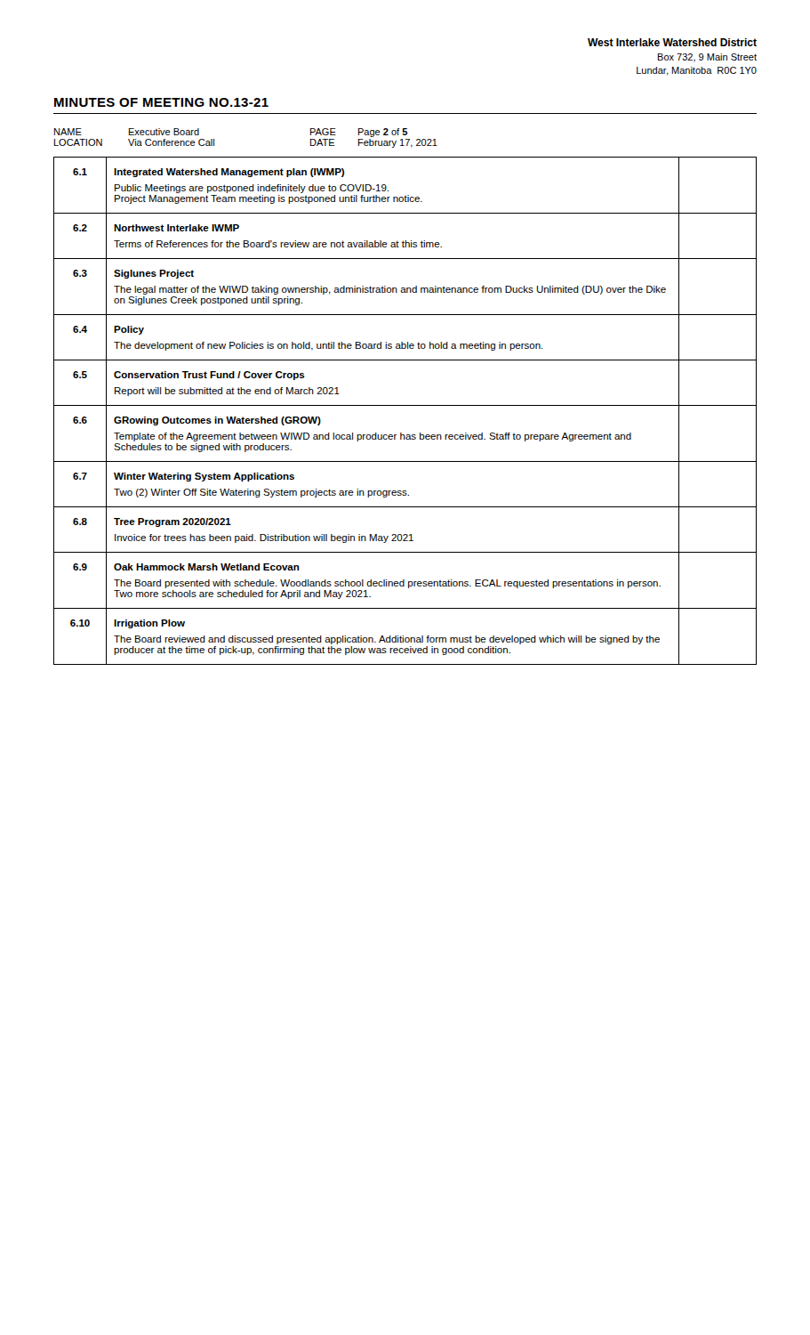West Interlake Watershed District
Box 732, 9 Main Street
Lundar, Manitoba R0C 1Y0
MINUTES OF MEETING NO.13-21
| NAME | Executive Board | PAGE | Page 2 of 5 |
| LOCATION | Via Conference Call | DATE | February 17, 2021 |
| 6.1 | Integrated Watershed Management plan (IWMP) Public Meetings are postponed indefinitely due to COVID-19. Project Management Team meeting is postponed until further notice. | |
| 6.2 | Northwest Interlake IWMP Terms of References for the Board's review are not available at this time. | |
| 6.3 | Siglunes Project The legal matter of the WIWD taking ownership, administration and maintenance from Ducks Unlimited (DU) over the Dike on Siglunes Creek postponed until spring. | |
| 6.4 | Policy The development of new Policies is on hold, until the Board is able to hold a meeting in person. | |
| 6.5 | Conservation Trust Fund / Cover Crops Report will be submitted at the end of March 2021 | |
| 6.6 | GRowing Outcomes in Watershed (GROW) Template of the Agreement between WIWD and local producer has been received. Staff to prepare Agreement and Schedules to be signed with producers. | |
| 6.7 | Winter Watering System Applications Two (2) Winter Off Site Watering System projects are in progress. | |
| 6.8 | Tree Program 2020/2021 Invoice for trees has been paid. Distribution will begin in May 2021 | |
| 6.9 | Oak Hammock Marsh Wetland Ecovan The Board presented with schedule. Woodlands school declined presentations. ECAL requested presentations in person. Two more schools are scheduled for April and May 2021. | |
| 6.10 | Irrigation Plow The Board reviewed and discussed presented application. Additional form must be developed which will be signed by the producer at the time of pick-up, confirming that the plow was received in good condition. | |